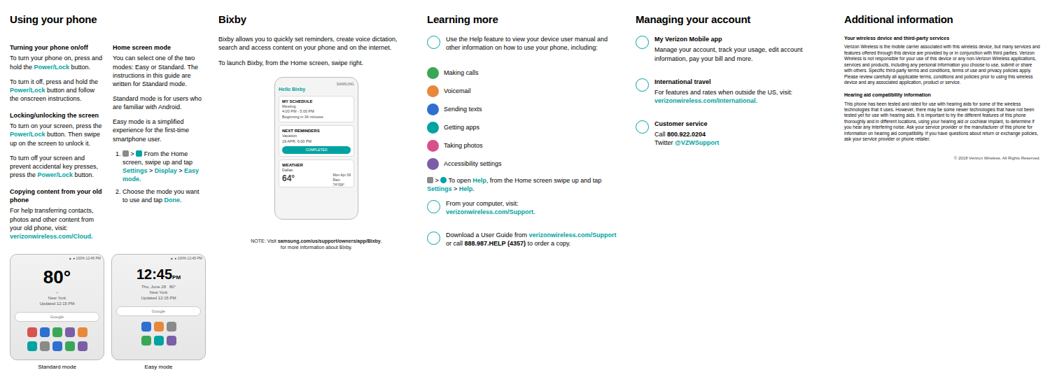Using your phone
Turning your phone on/off
To turn your phone on, press and hold the Power/Lock button.
To turn it off, press and hold the Power/Lock button and follow the onscreen instructions.
Locking/unlocking the screen
To turn on your screen, press the Power/Lock button. Then swipe up on the screen to unlock it.
To turn off your screen and prevent accidental key presses, press the Power/Lock button.
Copying content from your old phone
For help transferring contacts, photos and other content from your old phone, visit:
verizonwireless.com/Cloud.
Home screen mode
You can select one of the two modes: Easy or Standard. The instructions in this guide are written for Standard mode.
Standard mode is for users who are familiar with Android.
Easy mode is a simplified experience for the first-time smartphone user.
> From the Home screen, swipe up and tap Settings > Display > Easy mode.
Choose the mode you want to use and tap Done.
▲ ● 100% 12:45 PM
80°
☼
New York
Updated 12:15 PM
Google
Standard mode
▲ ● 100% 12:45 PM
12:45PM
Thu, June 28 80°
New York
Updated 12:15 PM
Google
Easy mode
Bixby
Bixby allows you to quickly set reminders, create voice dictation, search and access content on your phone and on the internet.
To launch Bixby, from the Home screen, swipe right.
SAMSUNG
Hello Bixby
MY SCHEDULE Meeting
4:00 PM - 5:00 PM
Beginning in 34 minutes
NEXT REMINDERS Vacation
19 APR, 6:00 PM
COMPLETED
WEATHER Dallas
64° Mon Apr 09
Rain
74°/58°
NOTE: Visit samsung.com/us/support/owners/app/Bixby,
for more information about Bixby.
Learning more
Use the Help feature to view your device user manual and other information on how to use your phone, including:
Making calls
Voicemail
Sending texts
Getting apps
Taking photos
Accessibility settings
> To open Help, from the Home screen swipe up and tap Settings > Help.
From your computer, visit:
verizonwireless.com/Support.
Download a User Guide from verizonwireless.com/Support or call 888.987.HELP (4357) to order a copy.
Managing your account
My Verizon Mobile app
Manage your account, track your usage, edit account information, pay your bill and more.
International travel
For features and rates when outside the US, visit:
verizonwireless.com/International.
Customer service
Call 800.922.0204
Twitter @VZWSupport
Additional information
Your wireless device and third-party services
Verizon Wireless is the mobile carrier associated with this wireless device, but many services and features offered through this device are provided by or in conjunction with third parties. Verizon Wireless is not responsible for your use of this device or any non-Verizon Wireless applications, services and products, including any personal information you choose to use, submit or share with others. Specific third-party terms and conditions, terms of use and privacy policies apply. Please review carefully all applicable terms, conditions and policies prior to using this wireless device and any associated application, product or service.
Hearing aid compatibility information
This phone has been tested and rated for use with hearing aids for some of the wireless technologies that it uses. However, there may be some newer technologies that have not been tested yet for use with hearing aids. It is important to try the different features of this phone thoroughly and in different locations, using your hearing aid or cochlear implant, to determine if you hear any interfering noise. Ask your service provider or the manufacturer of this phone for information on hearing aid compatibility. If you have questions about return or exchange policies, ask your service provider or phone retailer.
© 2018 Verizon Wireless. All Rights Reserved.